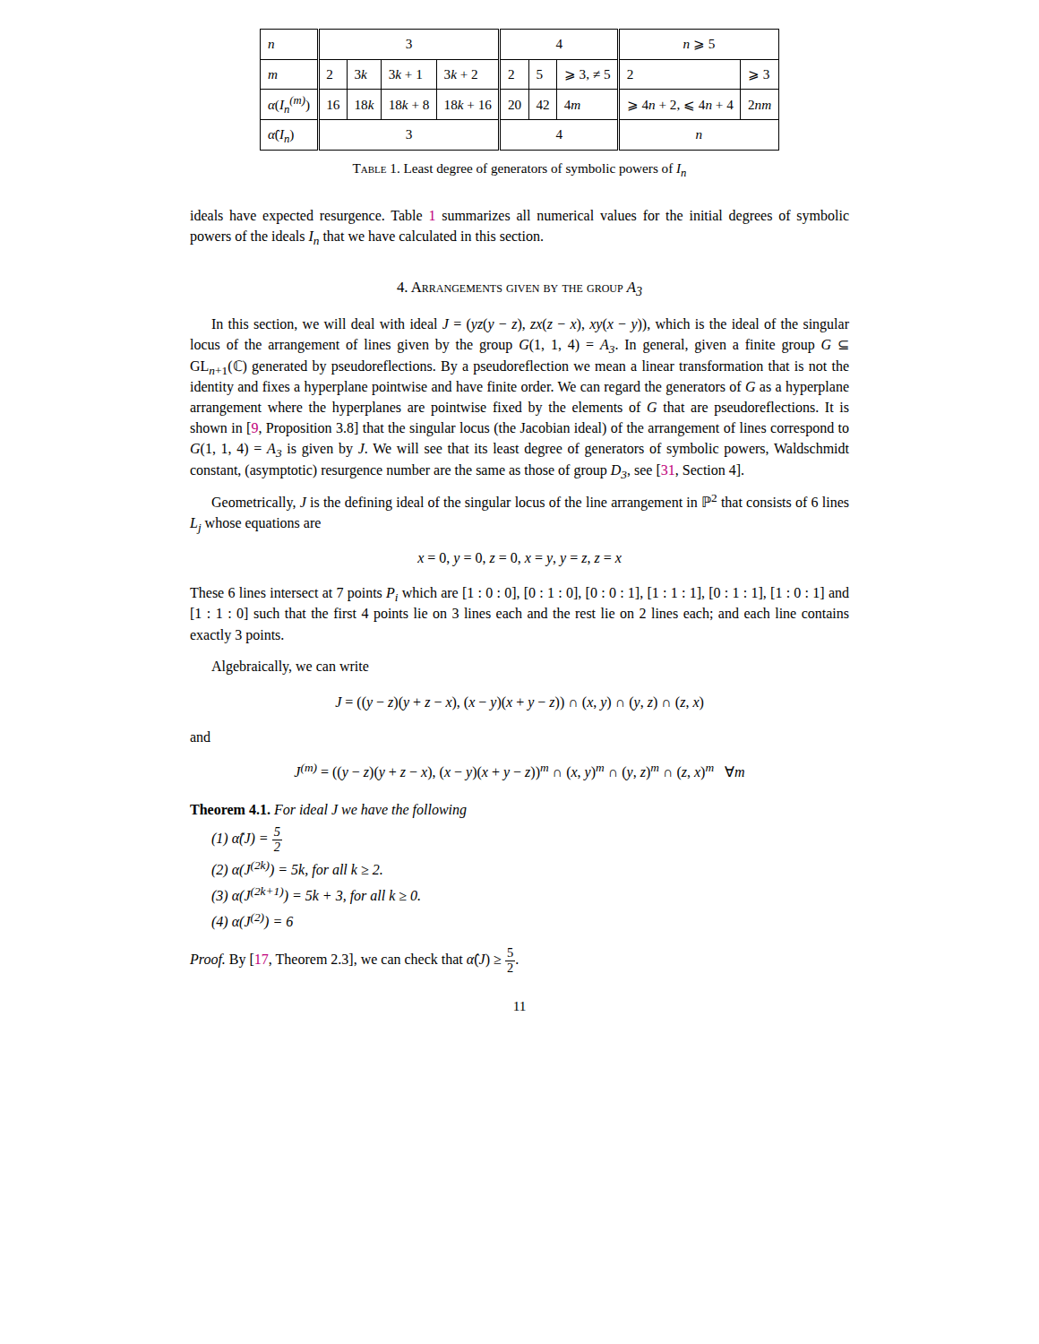| n | 3 | 4 | n ⩾ 5 |
| m | 2 | 3 k | 3 k + 1 | 3 k + 2 | 2 | 5 | ⩾ 3, ≠ 5 | 2 | ⩾ 3 |
| α ( I n (m) ) | 16 | 18 k | 18 k + 8 | 18 k + 16 | 20 | 42 | 4 m | ⩾ 4 n + 2, ⩽ 4 n + 4 | 2 nm |
| α̂ ( I n ) | 3 | 4 | n |
Table 1. Least degree of generators of symbolic powers of In
ideals have expected resurgence. Table 1 summarizes all numerical values for the initial degrees of symbolic powers of the ideals In that we have calculated in this section.
4. Arrangements given by the group A3
In this section, we will deal with ideal J = (yz(y − z), zx(z − x), xy(x − y)), which is the ideal of the singular locus of the arrangement of lines given by the group G(1, 1, 4) = A3. In general, given a finite group G ⊆ GLn+1(ℂ) generated by pseudoreflections. By a pseudoreflection we mean a linear transformation that is not the identity and fixes a hyperplane pointwise and have finite order. We can regard the generators of G as a hyperplane arrangement where the hyperplanes are pointwise fixed by the elements of G that are pseudoreflections. It is shown in [9, Proposition 3.8] that the singular locus (the Jacobian ideal) of the arrangement of lines correspond to G(1, 1, 4) = A3 is given by J. We will see that its least degree of generators of symbolic powers, Waldschmidt constant, (asymptotic) resurgence number are the same as those of group D3, see [31, Section 4].
Geometrically, J is the defining ideal of the singular locus of the line arrangement in ℙ2 that consists of 6 lines Lj whose equations are
x = 0, y = 0, z = 0, x = y, y = z, z = x
These 6 lines intersect at 7 points Pi which are [1 : 0 : 0], [0 : 1 : 0], [0 : 0 : 1], [1 : 1 : 1], [0 : 1 : 1], [1 : 0 : 1] and [1 : 1 : 0] such that the first 4 points lie on 3 lines each and the rest lie on 2 lines each; and each line contains exactly 3 points.
Algebraically, we can write
J = ((y − z)(y + z − x), (x − y)(x + y − z)) ∩ (x, y) ∩ (y, z) ∩ (z, x)
and
J(m) = ((y − z)(y + z − x), (x − y)(x + y − z))m ∩ (x, y)m ∩ (y, z)m ∩ (z, x)m ∀m
Theorem 4.1. For ideal J we have the following
(1) α̂(J) = 52
(2) α(J(2k)) = 5k, for all k ≥ 2.
(3) α(J(2k+1)) = 5k + 3, for all k ≥ 0.
(4) α(J(2)) = 6
Proof. By [17, Theorem 2.3], we can check that α̂(J) ≥ 52.
11